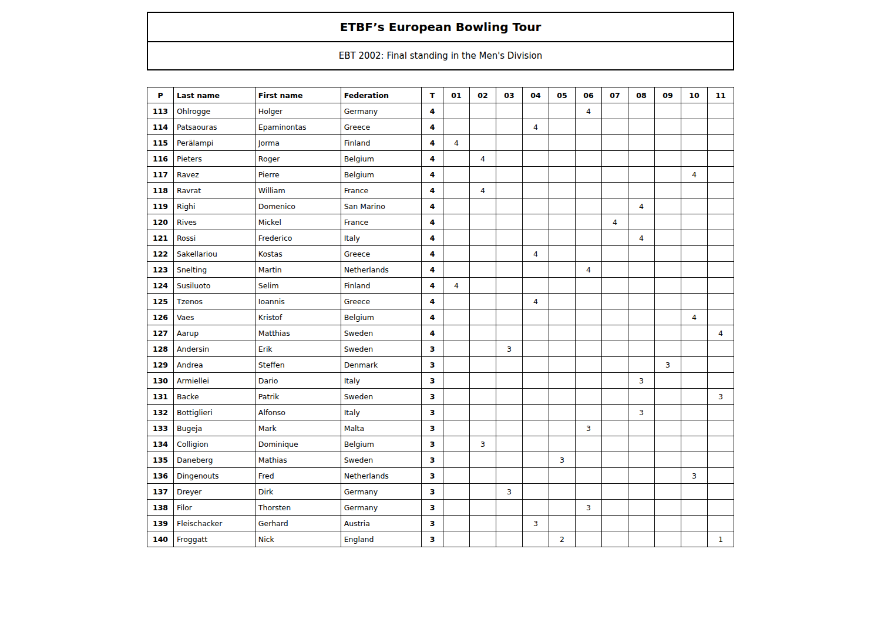ETBF’s European Bowling Tour
EBT 2002: Final standing in the Men's Division
| P | Last name | First name | Federation | T | 01 | 02 | 03 | 04 | 05 | 06 | 07 | 08 | 09 | 10 | 11 |
| --- | --- | --- | --- | --- | --- | --- | --- | --- | --- | --- | --- | --- | --- | --- | --- |
| 113 | Ohlrogge | Holger | Germany | 4 | | | | | | 4 | | | | | |
| 114 | Patsaouras | Epaminontas | Greece | 4 | | | | 4 | | | | | | | |
| 115 | Perälampi | Jorma | Finland | 4 | 4 | | | | | | | | | | |
| 116 | Pieters | Roger | Belgium | 4 | | 4 | | | | | | | | | |
| 117 | Ravez | Pierre | Belgium | 4 | | | | | | | | | | 4 | |
| 118 | Ravrat | William | France | 4 | | 4 | | | | | | | | | |
| 119 | Righi | Domenico | San Marino | 4 | | | | | | | | 4 | | | |
| 120 | Rives | Mickel | France | 4 | | | | | | | 4 | | | | |
| 121 | Rossi | Frederico | Italy | 4 | | | | | | | | 4 | | | |
| 122 | Sakellariou | Kostas | Greece | 4 | | | | 4 | | | | | | | |
| 123 | Snelting | Martin | Netherlands | 4 | | | | | | 4 | | | | | |
| 124 | Susiluoto | Selim | Finland | 4 | 4 | | | | | | | | | | |
| 125 | Tzenos | Ioannis | Greece | 4 | | | | 4 | | | | | | | |
| 126 | Vaes | Kristof | Belgium | 4 | | | | | | | | | | 4 | |
| 127 | Aarup | Matthias | Sweden | 4 | | | | | | | | | | | 4 |
| 128 | Andersin | Erik | Sweden | 3 | | | 3 | | | | | | | | |
| 129 | Andrea | Steffen | Denmark | 3 | | | | | | | | | 3 | | |
| 130 | Armiellei | Dario | Italy | 3 | | | | | | | | 3 | | | |
| 131 | Backe | Patrik | Sweden | 3 | | | | | | | | | | | 3 |
| 132 | Bottiglieri | Alfonso | Italy | 3 | | | | | | | | 3 | | | |
| 133 | Bugeja | Mark | Malta | 3 | | | | | | 3 | | | | | |
| 134 | Colligion | Dominique | Belgium | 3 | | 3 | | | | | | | | | |
| 135 | Daneberg | Mathias | Sweden | 3 | | | | | 3 | | | | | | |
| 136 | Dingenouts | Fred | Netherlands | 3 | | | | | | | | | | 3 | |
| 137 | Dreyer | Dirk | Germany | 3 | | | 3 | | | | | | | | |
| 138 | Filor | Thorsten | Germany | 3 | | | | | | 3 | | | | | |
| 139 | Fleischacker | Gerhard | Austria | 3 | | | | 3 | | | | | | | |
| 140 | Froggatt | Nick | England | 3 | | | | | 2 | | | | | | 1 |